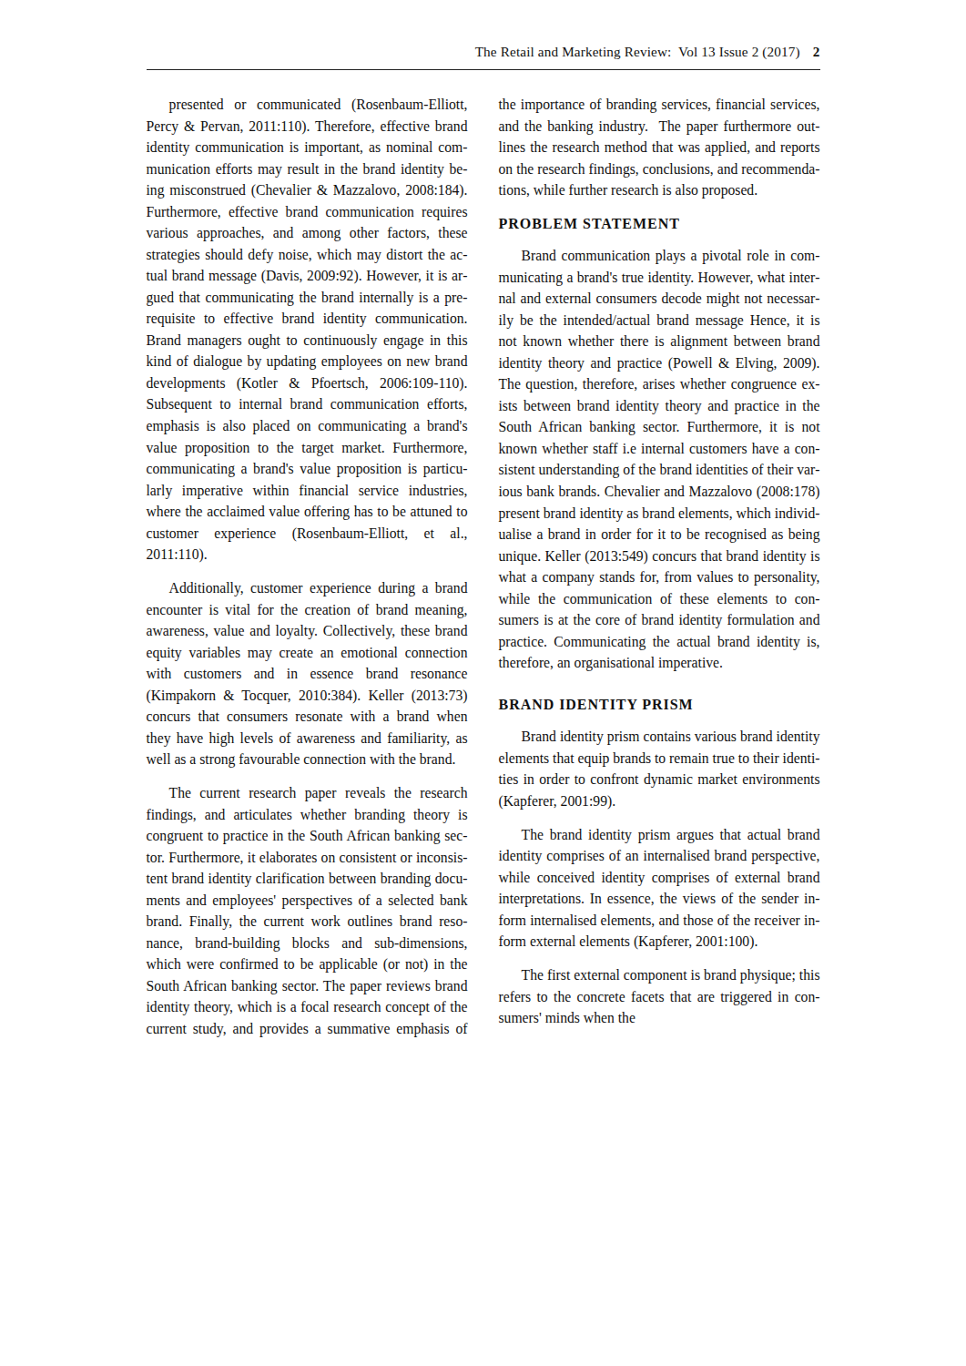The Retail and Marketing Review: Vol 13 Issue 2 (2017)2
presented or communicated (Rosenbaum-Elliott, Percy & Pervan, 2011:110). Therefore, effective brand identity communication is important, as nominal communication efforts may result in the brand identity being misconstrued (Chevalier & Mazzalovo, 2008:184). Furthermore, effective brand communication requires various approaches, and among other factors, these strategies should defy noise, which may distort the actual brand message (Davis, 2009:92). However, it is argued that communicating the brand internally is a prerequisite to effective brand identity communication. Brand managers ought to continuously engage in this kind of dialogue by updating employees on new brand developments (Kotler & Pfoertsch, 2006:109-110). Subsequent to internal brand communication efforts, emphasis is also placed on communicating a brand's value proposition to the target market. Furthermore, communicating a brand's value proposition is particularly imperative within financial service industries, where the acclaimed value offering has to be attuned to customer experience (Rosenbaum-Elliott, et al., 2011:110).
Additionally, customer experience during a brand encounter is vital for the creation of brand meaning, awareness, value and loyalty. Collectively, these brand equity variables may create an emotional connection with customers and in essence brand resonance (Kimpakorn & Tocquer, 2010:384). Keller (2013:73) concurs that consumers resonate with a brand when they have high levels of awareness and familiarity, as well as a strong favourable connection with the brand.
The current research paper reveals the research findings, and articulates whether branding theory is congruent to practice in the South African banking sector. Furthermore, it elaborates on consistent or inconsistent brand identity clarification between branding documents and employees' perspectives of a selected bank brand. Finally, the current work outlines brand resonance, brand-building blocks and sub-dimensions, which were confirmed to be applicable (or not) in the South African banking sector. The paper reviews brand identity theory, which is a focal research concept of the current study, and provides a summative emphasis of the importance of branding services, financial services, and the banking industry. The paper furthermore outlines the research method that was applied, and reports on the research findings, conclusions, and recommendations, while further research is also proposed.
Problem Statement
Brand communication plays a pivotal role in communicating a brand's true identity. However, what internal and external consumers decode might not necessarily be the intended/actual brand message Hence, it is not known whether there is alignment between brand identity theory and practice (Powell & Elving, 2009). The question, therefore, arises whether congruence exists between brand identity theory and practice in the South African banking sector. Furthermore, it is not known whether staff i.e internal customers have a consistent understanding of the brand identities of their various bank brands. Chevalier and Mazzalovo (2008:178) present brand identity as brand elements, which individualise a brand in order for it to be recognised as being unique. Keller (2013:549) concurs that brand identity is what a company stands for, from values to personality, while the communication of these elements to consumers is at the core of brand identity formulation and practice. Communicating the actual brand identity is, therefore, an organisational imperative.
Brand Identity Prism
Brand identity prism contains various brand identity elements that equip brands to remain true to their identities in order to confront dynamic market environments (Kapferer, 2001:99).
The brand identity prism argues that actual brand identity comprises of an internalised brand perspective, while conceived identity comprises of external brand interpretations. In essence, the views of the sender inform internalised elements, and those of the receiver inform external elements (Kapferer, 2001:100).
The first external component is brand physique; this refers to the concrete facets that are triggered in consumers' minds when the